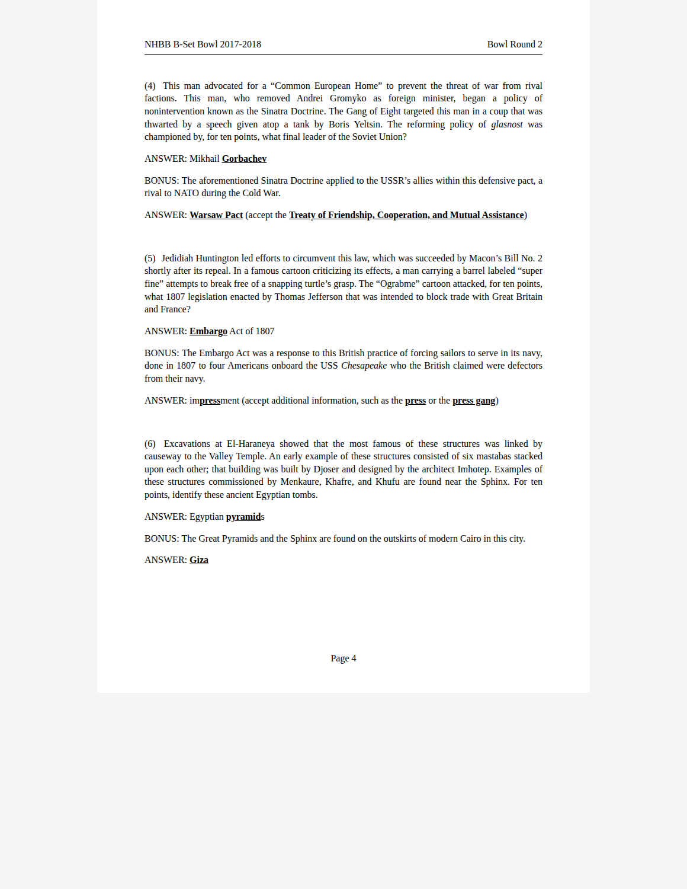NHBB B-Set Bowl 2017-2018 Bowl Round 2
(4) This man advocated for a “Common European Home” to prevent the threat of war from rival factions. This man, who removed Andrei Gromyko as foreign minister, began a policy of nonintervention known as the Sinatra Doctrine. The Gang of Eight targeted this man in a coup that was thwarted by a speech given atop a tank by Boris Yeltsin. The reforming policy of glasnost was championed by, for ten points, what final leader of the Soviet Union?
ANSWER: Mikhail Gorbachev
BONUS: The aforementioned Sinatra Doctrine applied to the USSR’s allies within this defensive pact, a rival to NATO during the Cold War.
ANSWER: Warsaw Pact (accept the Treaty of Friendship, Cooperation, and Mutual Assistance)
(5) Jedidiah Huntington led efforts to circumvent this law, which was succeeded by Macon’s Bill No. 2 shortly after its repeal. In a famous cartoon criticizing its effects, a man carrying a barrel labeled “super fine” attempts to break free of a snapping turtle’s grasp. The “Ograbme” cartoon attacked, for ten points, what 1807 legislation enacted by Thomas Jefferson that was intended to block trade with Great Britain and France?
ANSWER: Embargo Act of 1807
BONUS: The Embargo Act was a response to this British practice of forcing sailors to serve in its navy, done in 1807 to four Americans onboard the USS Chesapeake who the British claimed were defectors from their navy.
ANSWER: impressment (accept additional information, such as the press or the press gang)
(6) Excavations at El-Haraneya showed that the most famous of these structures was linked by causeway to the Valley Temple. An early example of these structures consisted of six mastabas stacked upon each other; that building was built by Djoser and designed by the architect Imhotep. Examples of these structures commissioned by Menkaure, Khafre, and Khufu are found near the Sphinx. For ten points, identify these ancient Egyptian tombs.
ANSWER: Egyptian pyramids
BONUS: The Great Pyramids and the Sphinx are found on the outskirts of modern Cairo in this city.
ANSWER: Giza
Page 4